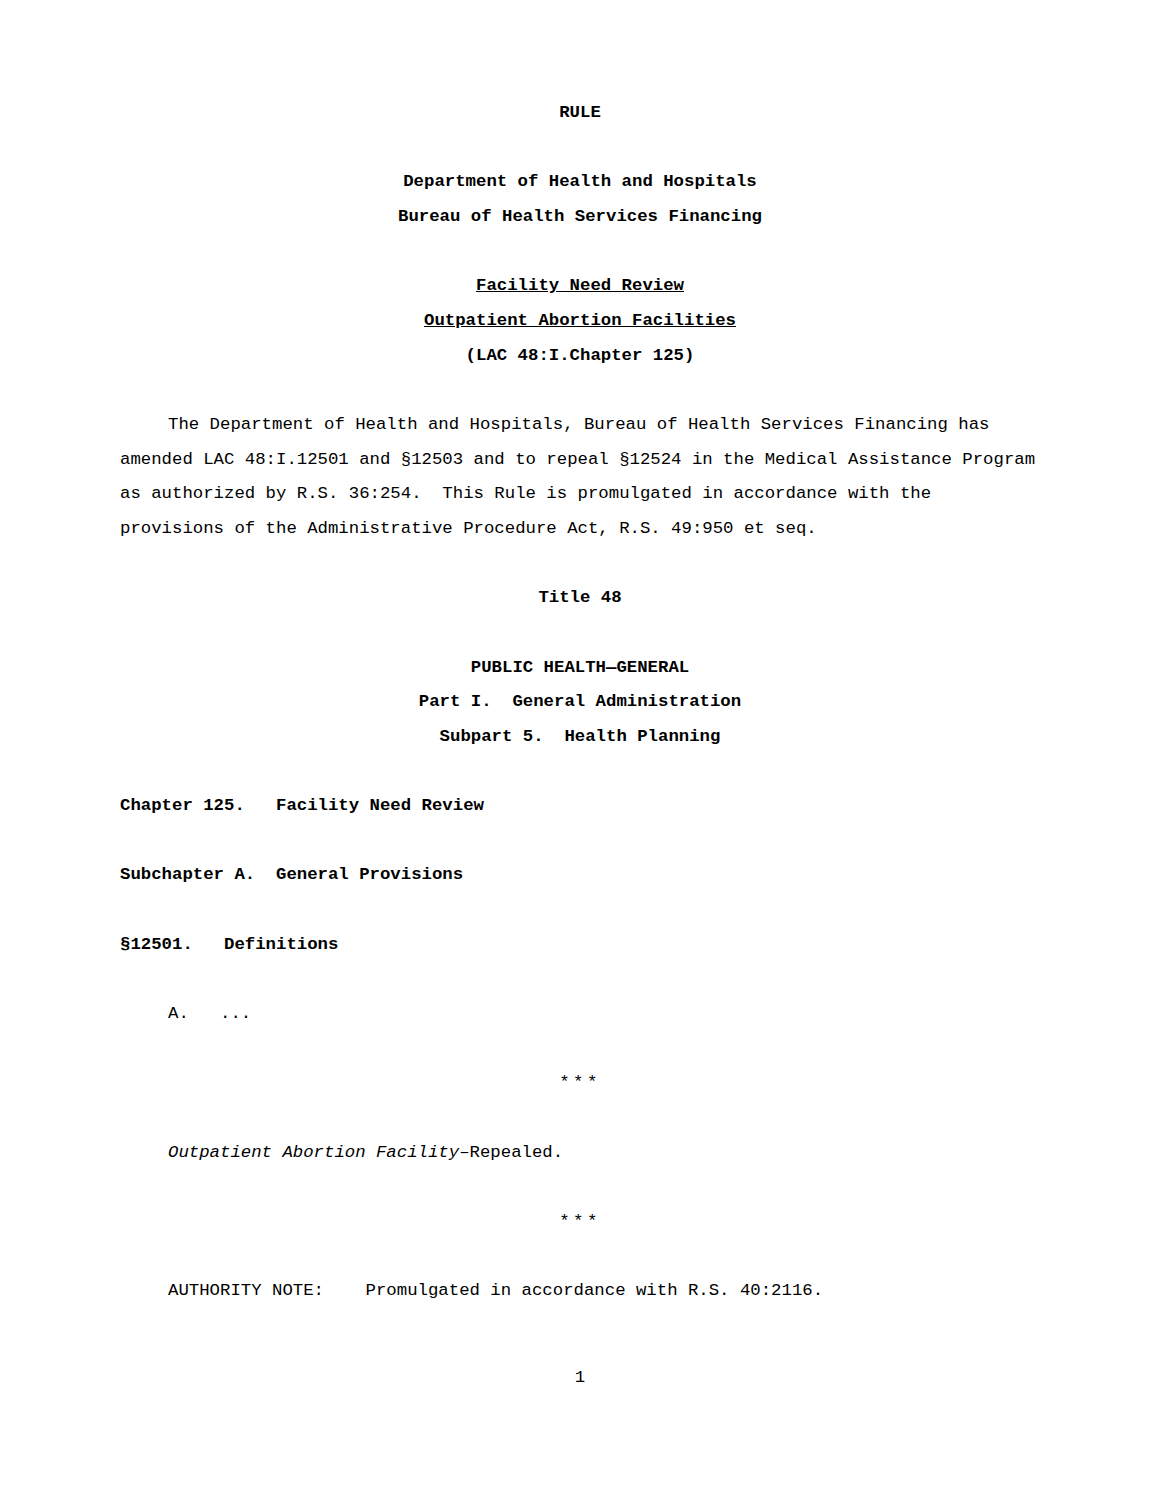RULE
Department of Health and Hospitals
Bureau of Health Services Financing
Facility Need Review
Outpatient Abortion Facilities
(LAC 48:I.Chapter 125)
The Department of Health and Hospitals, Bureau of Health Services Financing has amended LAC 48:I.12501 and §12503 and to repeal §12524 in the Medical Assistance Program as authorized by R.S. 36:254. This Rule is promulgated in accordance with the provisions of the Administrative Procedure Act, R.S. 49:950 et seq.
Title 48
PUBLIC HEALTH—GENERAL
Part I. General Administration
Subpart 5. Health Planning
Chapter 125. Facility Need Review
Subchapter A. General Provisions
§12501. Definitions
A. ...
***
Outpatient Abortion Facility–Repealed.
***
AUTHORITY NOTE: Promulgated in accordance with R.S. 40:2116.
1